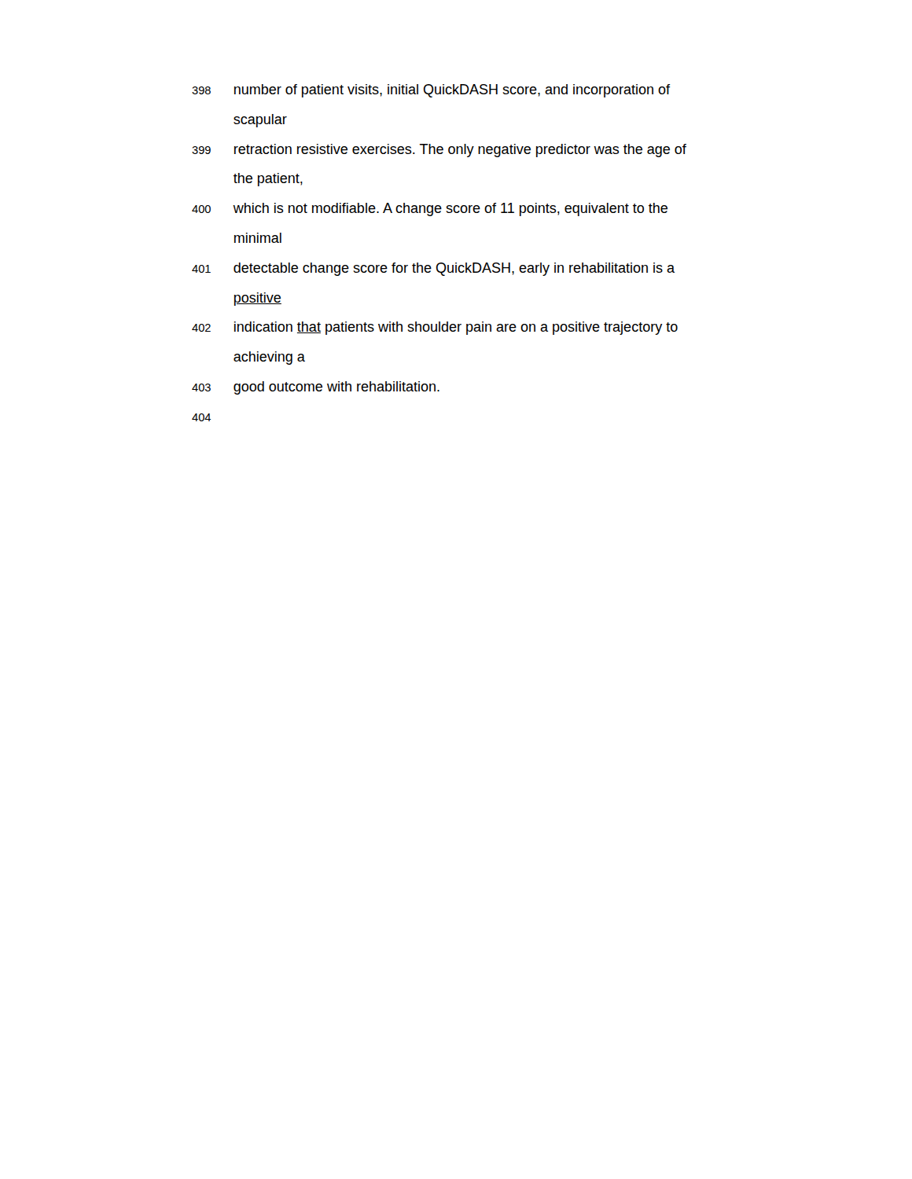| 398 | number of patient visits, initial QuickDASH score, and incorporation of scapular |
| 399 | retraction resistive exercises. The only negative predictor was the age of the patient, |
| 400 | which is not modifiable. A change score of 11 points, equivalent to the minimal |
| 401 | detectable change score for the QuickDASH, early in rehabilitation is a positive |
| 402 | indication that patients with shoulder pain are on a positive trajectory to achieving a |
| 403 | good outcome with rehabilitation. |
| 404 | |